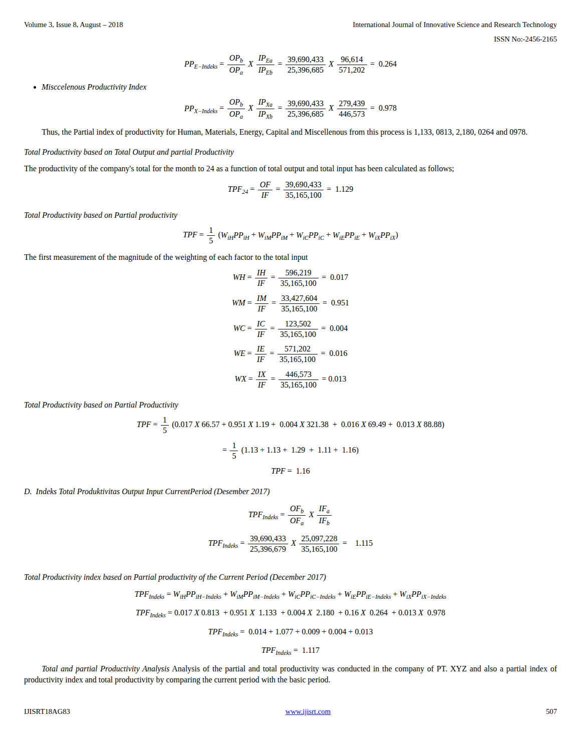Volume 3, Issue 8, August – 2018
International Journal of Innovative Science and Research Technology
ISSN No:-2456-2165
PPE−Indeks = OPb OPa X IPEa IPEb = 39,690,43325,396,685 X 96,614571,202 = 0.264
Misccelenous Productivity Index
PPX−Indeks = OPb OPa X IPXa IPXb = 39,690,43325,396,685 X 279,439446,573 = 0.978
Thus, the Partial index of productivity for Human, Materials, Energy, Capital and Miscellenous from this process is 1,133, 0813, 2,180, 0264 and 0978.
Total Productivity based on Total Output and partial Productivity
The productivity of the company's total for the month to 24 as a function of total output and total input has been calculated as follows;
TPF24 = OF IF = 39,690,43335,165,100 = 1.129
Total Productivity based on Partial productivity
TPF = 15 (WiHPPiH + WiMPPiM + WiCPPiC + WiEPPiE + WiXPPiX)
The first measurement of the magnitude of the weighting of each factor to the total input
WH = IH IF = 596,21935,165,100 = 0.017
WM = IM IF = 33,427,60435,165,100 = 0.951
WC = IC IF = 123,50235,165,100 = 0.004
WE = IE IF = 571,20235,165,100 = 0.016
WX = IX IF = 446,57335,165,100 = 0.013
Total Productivity based on Partial Productivity
TPF = 15 (0.017 X 66.57 + 0.951 X 1.19 + 0.004 X 321.38 + 0.016 X 69.49 + 0.013 X 88.88)
= 15 (1.13 + 1.13 + 1.29 + 1.11 + 1.16)
TPF = 1.16
D. Indeks Total Produktivitas Output Input CurrentPeriod (Desember 2017)
TPFIndeks = OFb OFa X IFa IFb
TPFIndeks = 39,690,43325,396,679 X 25,097,22835,165,100 = 1.115
Total Productivity index based on Partial productivity of the Current Period (December 2017)
TPFIndeks = WiHPPiH−Indeks + WiMPPiM−Indeks + WiCPPiC−Indeks + WiEPPiE−Indeks + WiXPPiX−Indeks
TPFIndeks = 0.017 X 0.813 + 0.951 X 1.133 + 0.004 X 2.180 + 0.16 X 0.264 + 0.013 X 0.978
TPFIndeks = 0.014 + 1.077 + 0.009 + 0.004 + 0.013
TPFIndeks = 1.117
Total and partial Productivity Analysis Analysis of the partial and total productivity was conducted in the company of PT. XYZ and also a partial index of productivity index and total productivity by comparing the current period with the basic period.
IJISRT18AG83
www.ijisrt.com
507